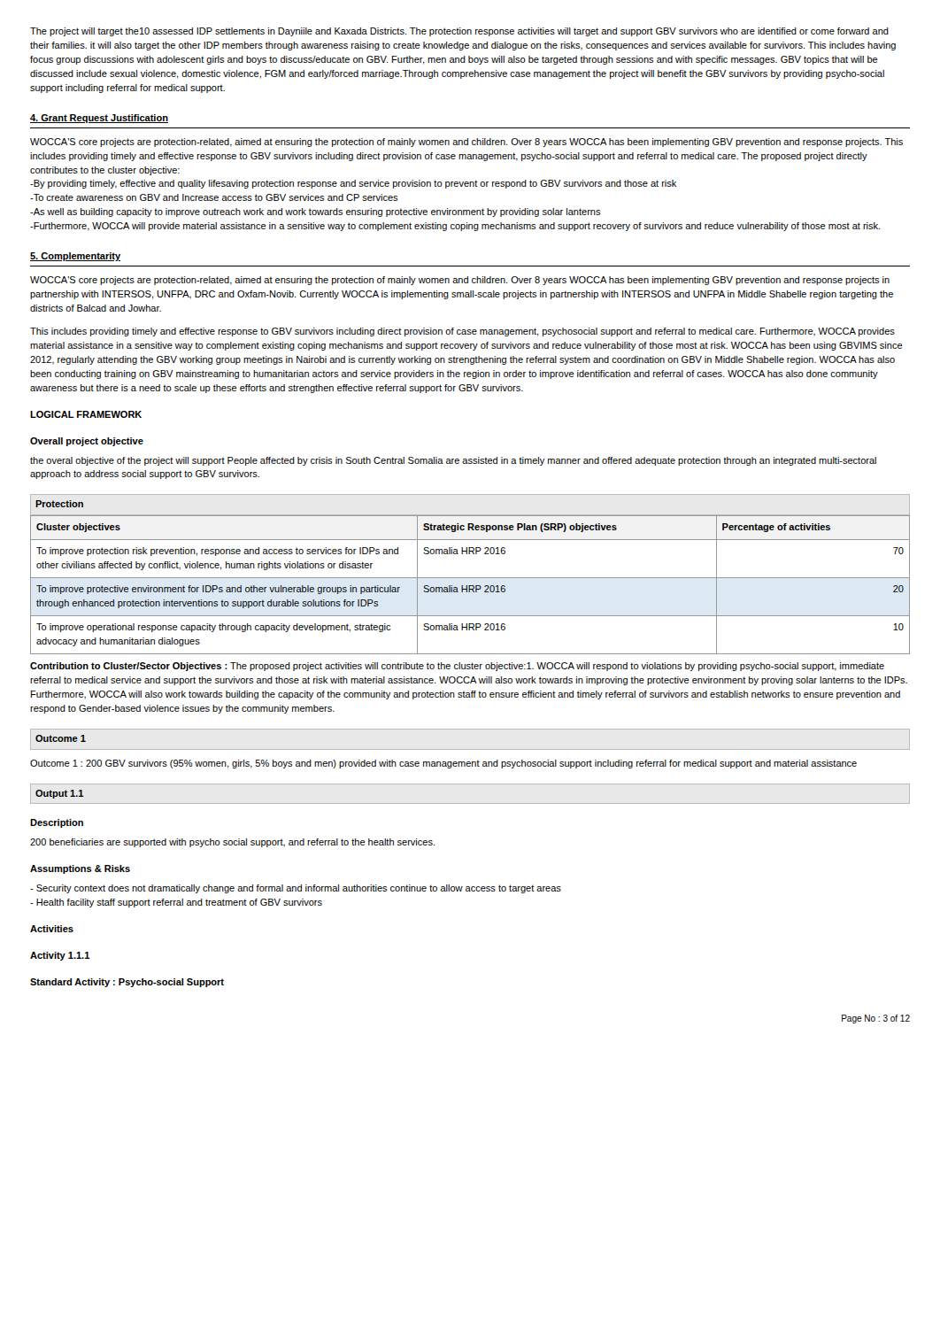The project will target the10 assessed IDP settlements in Dayniile and Kaxada Districts. The protection response activities will target and support GBV survivors who are identified or come forward and their families. it will also target the other IDP members through awareness raising to create knowledge and dialogue on the risks, consequences and services available for survivors. This includes having focus group discussions with adolescent girls and boys to discuss/educate on GBV. Further, men and boys will also be targeted through sessions and with specific messages. GBV topics that will be discussed include sexual violence, domestic violence, FGM and early/forced marriage.Through comprehensive case management the project will benefit the GBV survivors by providing psycho-social support including referral for medical support.
4. Grant Request Justification
WOCCA'S core projects are protection-related, aimed at ensuring the protection of mainly women and children. Over 8 years WOCCA has been implementing GBV prevention and response projects. This includes providing timely and effective response to GBV survivors including direct provision of case management, psycho-social support and referral to medical care. The proposed project directly contributes to the cluster objective:
-By providing timely, effective and quality lifesaving protection response and service provision to prevent or respond to GBV survivors and those at risk
-To create awareness on GBV and Increase access to GBV services and CP services
-As well as building capacity to improve outreach work and work towards ensuring protective environment by providing solar lanterns
-Furthermore, WOCCA will provide material assistance in a sensitive way to complement existing coping mechanisms and support recovery of survivors and reduce vulnerability of those most at risk.
5. Complementarity
WOCCA'S core projects are protection-related, aimed at ensuring the protection of mainly women and children. Over 8 years WOCCA has been implementing GBV prevention and response projects in partnership with INTERSOS, UNFPA, DRC and Oxfam-Novib. Currently WOCCA is implementing small-scale projects in partnership with INTERSOS and UNFPA in Middle Shabelle region targeting the districts of Balcad and Jowhar.
This includes providing timely and effective response to GBV survivors including direct provision of case management, psychosocial support and referral to medical care. Furthermore, WOCCA provides material assistance in a sensitive way to complement existing coping mechanisms and support recovery of survivors and reduce vulnerability of those most at risk. WOCCA has been using GBVIMS since 2012, regularly attending the GBV working group meetings in Nairobi and is currently working on strengthening the referral system and coordination on GBV in Middle Shabelle region. WOCCA has also been conducting training on GBV mainstreaming to humanitarian actors and service providers in the region in order to improve identification and referral of cases. WOCCA has also done community awareness but there is a need to scale up these efforts and strengthen effective referral support for GBV survivors.
LOGICAL FRAMEWORK
Overall project objective
the overal objective of the project will support People affected by crisis in South Central Somalia are assisted in a timely manner and offered adequate protection through an integrated multi-sectoral approach to address social support to GBV survivors.
Protection
| Cluster objectives | Strategic Response Plan (SRP) objectives | Percentage of activities |
| --- | --- | --- |
| To improve protection risk prevention, response and access to services for IDPs and other civilians affected by conflict, violence, human rights violations or disaster | Somalia HRP 2016 | 70 |
| To improve protective environment for IDPs and other vulnerable groups in particular through enhanced protection interventions to support durable solutions for IDPs | Somalia HRP 2016 | 20 |
| To improve operational response capacity through capacity development, strategic advocacy and humanitarian dialogues | Somalia HRP 2016 | 10 |
Contribution to Cluster/Sector Objectives : The proposed project activities will contribute to the cluster objective:1. WOCCA will respond to violations by providing psycho-social support, immediate referral to medical service and support the survivors and those at risk with material assistance. WOCCA will also work towards in improving the protective environment by proving solar lanterns to the IDPs. Furthermore, WOCCA will also work towards building the capacity of the community and protection staff to ensure efficient and timely referral of survivors and establish networks to ensure prevention and respond to Gender-based violence issues by the community members.
Outcome 1
Outcome 1 : 200 GBV survivors (95% women, girls, 5% boys and men) provided with case management and psychosocial support including referral for medical support and material assistance
Output 1.1
Description
200 beneficiaries are supported with psycho social support, and referral to the health services.
Assumptions & Risks
- Security context does not dramatically change and formal and informal authorities continue to allow access to target areas
- Health facility staff support referral and treatment of GBV survivors
Activities
Activity 1.1.1
Standard Activity : Psycho-social Support
Page No : 3 of 12